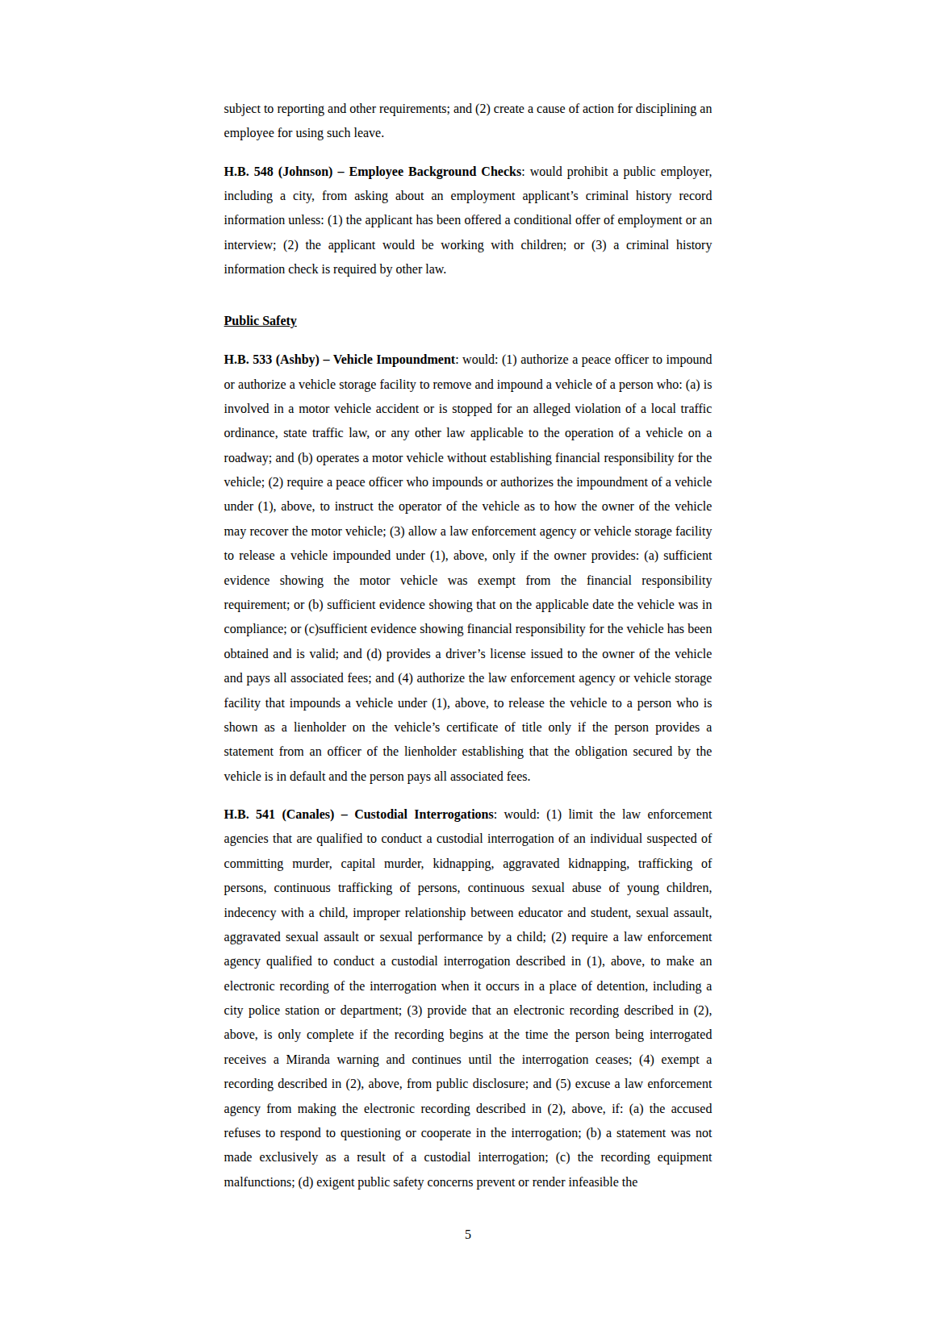subject to reporting and other requirements; and (2) create a cause of action for disciplining an employee for using such leave.
H.B. 548 (Johnson) – Employee Background Checks: would prohibit a public employer, including a city, from asking about an employment applicant’s criminal history record information unless: (1) the applicant has been offered a conditional offer of employment or an interview; (2) the applicant would be working with children; or (3) a criminal history information check is required by other law.
Public Safety
H.B. 533 (Ashby) – Vehicle Impoundment: would: (1) authorize a peace officer to impound or authorize a vehicle storage facility to remove and impound a vehicle of a person who: (a) is involved in a motor vehicle accident or is stopped for an alleged violation of a local traffic ordinance, state traffic law, or any other law applicable to the operation of a vehicle on a roadway; and (b) operates a motor vehicle without establishing financial responsibility for the vehicle; (2) require a peace officer who impounds or authorizes the impoundment of a vehicle under (1), above, to instruct the operator of the vehicle as to how the owner of the vehicle may recover the motor vehicle; (3) allow a law enforcement agency or vehicle storage facility to release a vehicle impounded under (1), above, only if the owner provides: (a) sufficient evidence showing the motor vehicle was exempt from the financial responsibility requirement; or (b) sufficient evidence showing that on the applicable date the vehicle was in compliance; or (c)sufficient evidence showing financial responsibility for the vehicle has been obtained and is valid; and (d) provides a driver’s license issued to the owner of the vehicle and pays all associated fees; and (4) authorize the law enforcement agency or vehicle storage facility that impounds a vehicle under (1), above, to release the vehicle to a person who is shown as a lienholder on the vehicle’s certificate of title only if the person provides a statement from an officer of the lienholder establishing that the obligation secured by the vehicle is in default and the person pays all associated fees.
H.B. 541 (Canales) – Custodial Interrogations: would: (1) limit the law enforcement agencies that are qualified to conduct a custodial interrogation of an individual suspected of committing murder, capital murder, kidnapping, aggravated kidnapping, trafficking of persons, continuous trafficking of persons, continuous sexual abuse of young children, indecency with a child, improper relationship between educator and student, sexual assault, aggravated sexual assault or sexual performance by a child; (2) require a law enforcement agency qualified to conduct a custodial interrogation described in (1), above, to make an electronic recording of the interrogation when it occurs in a place of detention, including a city police station or department; (3) provide that an electronic recording described in (2), above, is only complete if the recording begins at the time the person being interrogated receives a Miranda warning and continues until the interrogation ceases; (4) exempt a recording described in (2), above, from public disclosure; and (5) excuse a law enforcement agency from making the electronic recording described in (2), above, if: (a) the accused refuses to respond to questioning or cooperate in the interrogation; (b) a statement was not made exclusively as a result of a custodial interrogation; (c) the recording equipment malfunctions; (d) exigent public safety concerns prevent or render infeasible the
5